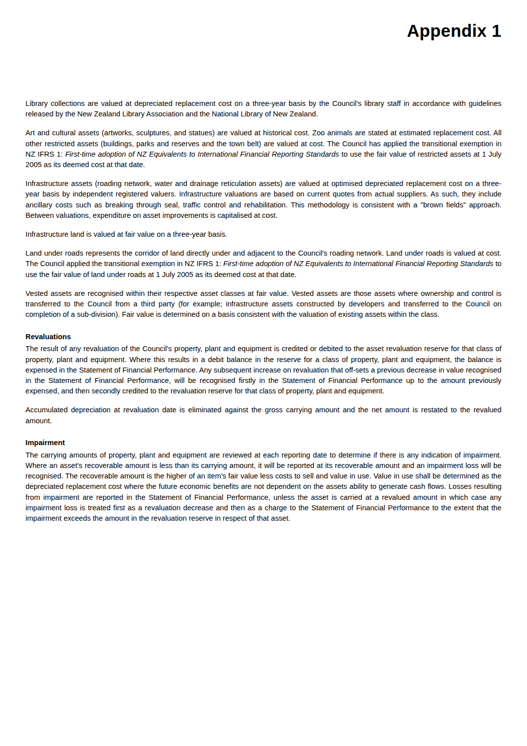Appendix 1
Library collections are valued at depreciated replacement cost on a three-year basis by the Council's library staff in accordance with guidelines released by the New Zealand Library Association and the National Library of New Zealand.
Art and cultural assets (artworks, sculptures, and statues) are valued at historical cost. Zoo animals are stated at estimated replacement cost. All other restricted assets (buildings, parks and reserves and the town belt) are valued at cost. The Council has applied the transitional exemption in NZ IFRS 1: First-time adoption of NZ Equivalents to International Financial Reporting Standards to use the fair value of restricted assets at 1 July 2005 as its deemed cost at that date.
Infrastructure assets (roading network, water and drainage reticulation assets) are valued at optimised depreciated replacement cost on a three-year basis by independent registered valuers. Infrastructure valuations are based on current quotes from actual suppliers. As such, they include ancillary costs such as breaking through seal, traffic control and rehabilitation. This methodology is consistent with a "brown fields" approach. Between valuations, expenditure on asset improvements is capitalised at cost.
Infrastructure land is valued at fair value on a three-year basis.
Land under roads represents the corridor of land directly under and adjacent to the Council's roading network. Land under roads is valued at cost. The Council applied the transitional exemption in NZ IFRS 1: First-time adoption of NZ Equivalents to International Financial Reporting Standards to use the fair value of land under roads at 1 July 2005 as its deemed cost at that date.
Vested assets are recognised within their respective asset classes at fair value. Vested assets are those assets where ownership and control is transferred to the Council from a third party (for example; infrastructure assets constructed by developers and transferred to the Council on completion of a sub-division). Fair value is determined on a basis consistent with the valuation of existing assets within the class.
Revaluations
The result of any revaluation of the Council's property, plant and equipment is credited or debited to the asset revaluation reserve for that class of property, plant and equipment. Where this results in a debit balance in the reserve for a class of property, plant and equipment, the balance is expensed in the Statement of Financial Performance. Any subsequent increase on revaluation that off-sets a previous decrease in value recognised in the Statement of Financial Performance, will be recognised firstly in the Statement of Financial Performance up to the amount previously expensed, and then secondly credited to the revaluation reserve for that class of property, plant and equipment.
Accumulated depreciation at revaluation date is eliminated against the gross carrying amount and the net amount is restated to the revalued amount.
Impairment
The carrying amounts of property, plant and equipment are reviewed at each reporting date to determine if there is any indication of impairment. Where an asset's recoverable amount is less than its carrying amount, it will be reported at its recoverable amount and an impairment loss will be recognised. The recoverable amount is the higher of an item's fair value less costs to sell and value in use. Value in use shall be determined as the depreciated replacement cost where the future economic benefits are not dependent on the assets ability to generate cash flows. Losses resulting from impairment are reported in the Statement of Financial Performance, unless the asset is carried at a revalued amount in which case any impairment loss is treated first as a revaluation decrease and then as a charge to the Statement of Financial Performance to the extent that the impairment exceeds the amount in the revaluation reserve in respect of that asset.